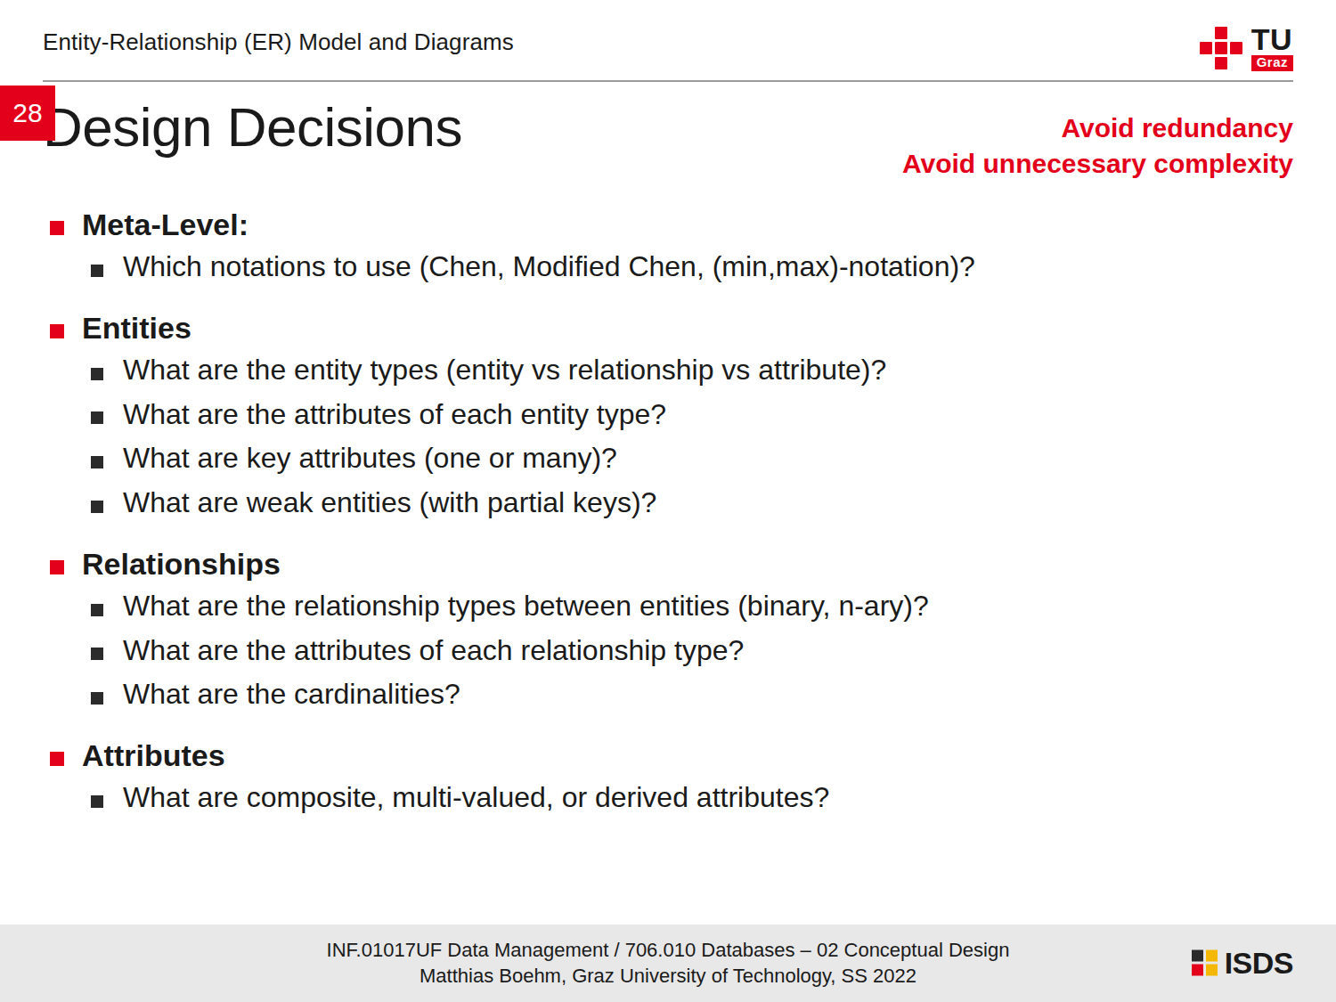Entity-Relationship (ER) Model and Diagrams
TU
Graz
28
Design Decisions
Avoid redundancy
Avoid unnecessary complexity
Meta-Level:
Which notations to use (Chen, Modified Chen, (min,max)-notation)?
Entities
What are the entity types (entity vs relationship vs attribute)?
What are the attributes of each entity type?
What are key attributes (one or many)?
What are weak entities (with partial keys)?
Relationships
What are the relationship types between entities (binary, n-ary)?
What are the attributes of each relationship type?
What are the cardinalities?
Attributes
What are composite, multi-valued, or derived attributes?
INF.01017UF Data Management / 706.010 Databases – 02 Conceptual Design
Matthias Boehm, Graz University of Technology, SS 2022
ISDS